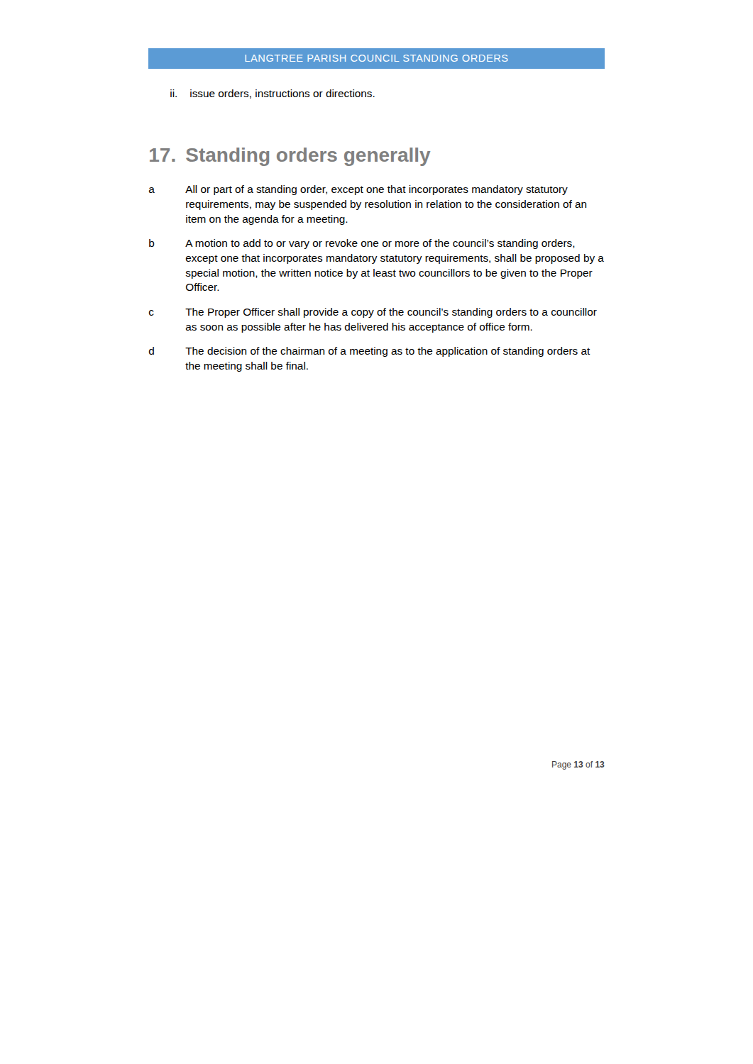LANGTREE PARISH COUNCIL STANDING ORDERS
ii.
issue orders, instructions or directions.
17. Standing orders generally
a
All or part of a standing order, except one that incorporates mandatory statutory requirements, may be suspended by resolution in relation to the consideration of an item on the agenda for a meeting.
b
A motion to add to or vary or revoke one or more of the council’s standing orders, except one that incorporates mandatory statutory requirements, shall be proposed by a special motion, the written notice by at least two councillors to be given to the Proper Officer.
c
The Proper Officer shall provide a copy of the council’s standing orders to a councillor as soon as possible after he has delivered his acceptance of office form.
d
The decision of the chairman of a meeting as to the application of standing orders at the meeting shall be final.
Page 13 of 13